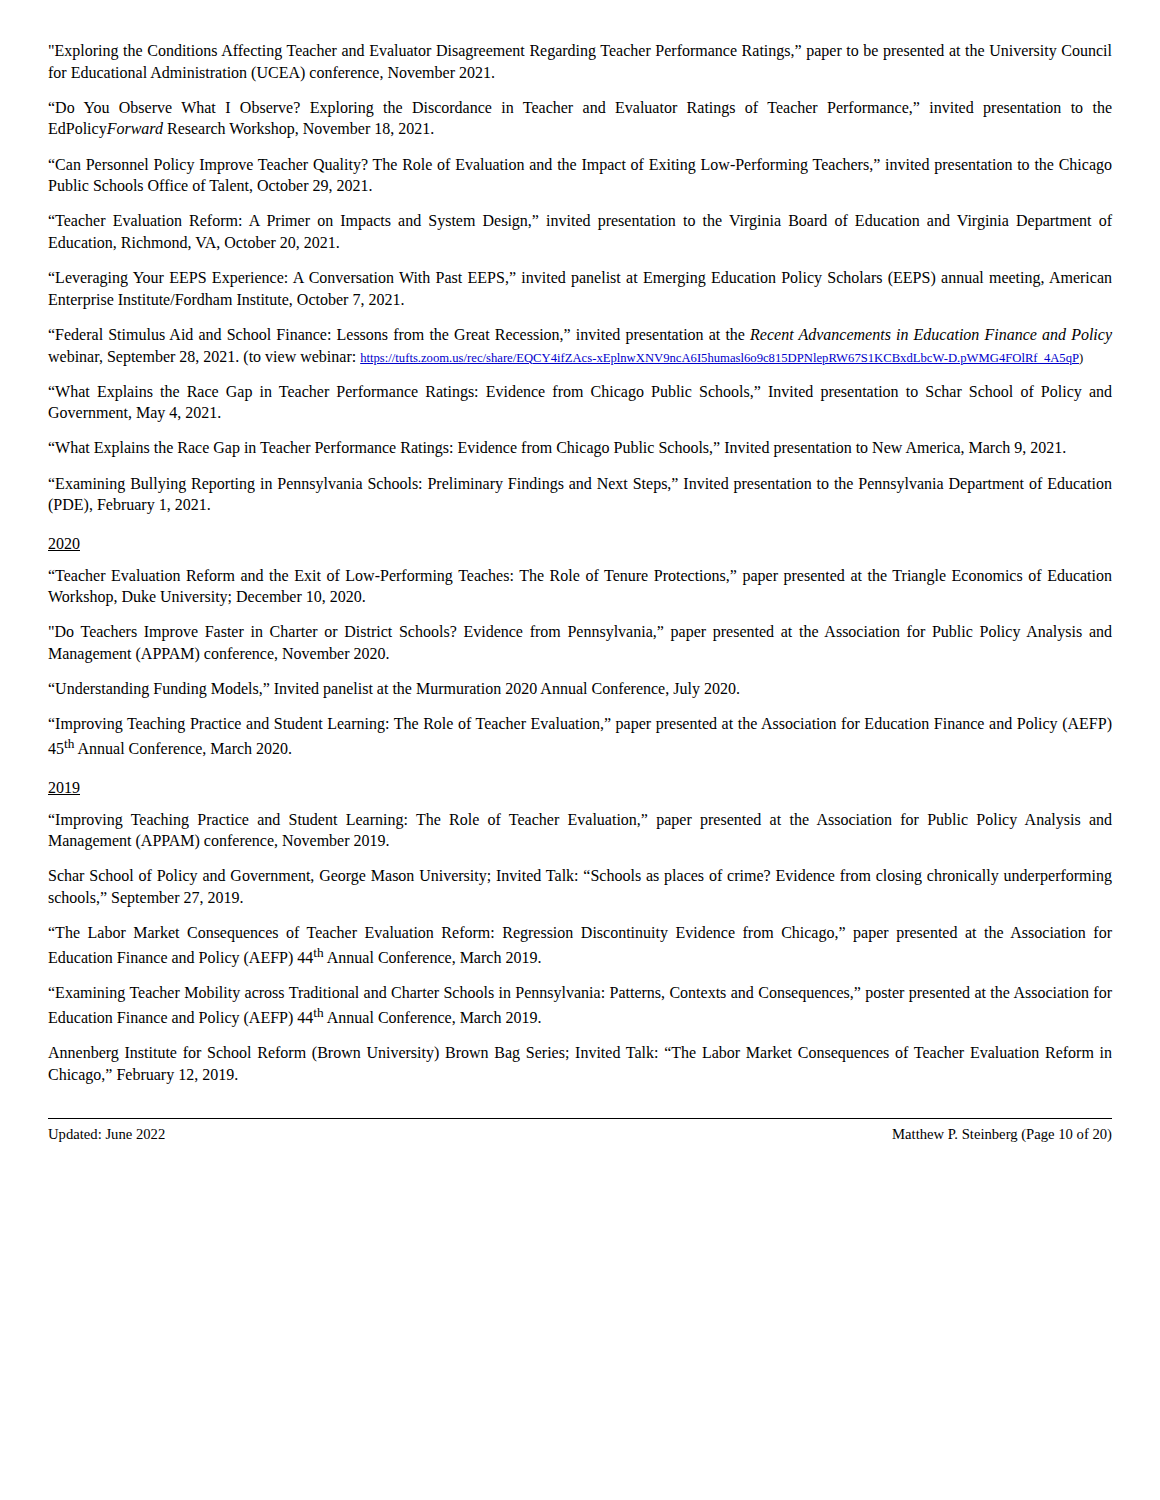"Exploring the Conditions Affecting Teacher and Evaluator Disagreement Regarding Teacher Performance Ratings,” paper to be presented at the University Council for Educational Administration (UCEA) conference, November 2021.
“Do You Observe What I Observe? Exploring the Discordance in Teacher and Evaluator Ratings of Teacher Performance,” invited presentation to the EdPolicyForward Research Workshop, November 18, 2021.
“Can Personnel Policy Improve Teacher Quality? The Role of Evaluation and the Impact of Exiting Low-Performing Teachers,” invited presentation to the Chicago Public Schools Office of Talent, October 29, 2021.
“Teacher Evaluation Reform: A Primer on Impacts and System Design,” invited presentation to the Virginia Board of Education and Virginia Department of Education, Richmond, VA, October 20, 2021.
“Leveraging Your EEPS Experience: A Conversation With Past EEPS,” invited panelist at Emerging Education Policy Scholars (EEPS) annual meeting, American Enterprise Institute/Fordham Institute, October 7, 2021.
“Federal Stimulus Aid and School Finance: Lessons from the Great Recession,” invited presentation at the Recent Advancements in Education Finance and Policy webinar, September 28, 2021. (to view webinar: https://tufts.zoom.us/rec/share/EQCY4ifZAcs-xEplnwXNV9ncA6I5humasl6o9c815DPNlepRW67S1KCBxdLbcW-D.pWMG4FOlRf_4A5qP)
“What Explains the Race Gap in Teacher Performance Ratings: Evidence from Chicago Public Schools,” Invited presentation to Schar School of Policy and Government, May 4, 2021.
“What Explains the Race Gap in Teacher Performance Ratings: Evidence from Chicago Public Schools,” Invited presentation to New America, March 9, 2021.
“Examining Bullying Reporting in Pennsylvania Schools: Preliminary Findings and Next Steps,” Invited presentation to the Pennsylvania Department of Education (PDE), February 1, 2021.
2020
“Teacher Evaluation Reform and the Exit of Low-Performing Teaches: The Role of Tenure Protections,” paper presented at the Triangle Economics of Education Workshop, Duke University; December 10, 2020.
"Do Teachers Improve Faster in Charter or District Schools? Evidence from Pennsylvania,” paper presented at the Association for Public Policy Analysis and Management (APPAM) conference, November 2020.
“Understanding Funding Models,” Invited panelist at the Murmuration 2020 Annual Conference, July 2020.
“Improving Teaching Practice and Student Learning: The Role of Teacher Evaluation,” paper presented at the Association for Education Finance and Policy (AEFP) 45th Annual Conference, March 2020.
2019
“Improving Teaching Practice and Student Learning: The Role of Teacher Evaluation,” paper presented at the Association for Public Policy Analysis and Management (APPAM) conference, November 2019.
Schar School of Policy and Government, George Mason University; Invited Talk: “Schools as places of crime? Evidence from closing chronically underperforming schools,” September 27, 2019.
“The Labor Market Consequences of Teacher Evaluation Reform: Regression Discontinuity Evidence from Chicago,” paper presented at the Association for Education Finance and Policy (AEFP) 44th Annual Conference, March 2019.
“Examining Teacher Mobility across Traditional and Charter Schools in Pennsylvania: Patterns, Contexts and Consequences,” poster presented at the Association for Education Finance and Policy (AEFP) 44th Annual Conference, March 2019.
Annenberg Institute for School Reform (Brown University) Brown Bag Series; Invited Talk: “The Labor Market Consequences of Teacher Evaluation Reform in Chicago,” February 12, 2019.
Updated: June 2022 Matthew P. Steinberg (Page 10 of 20)